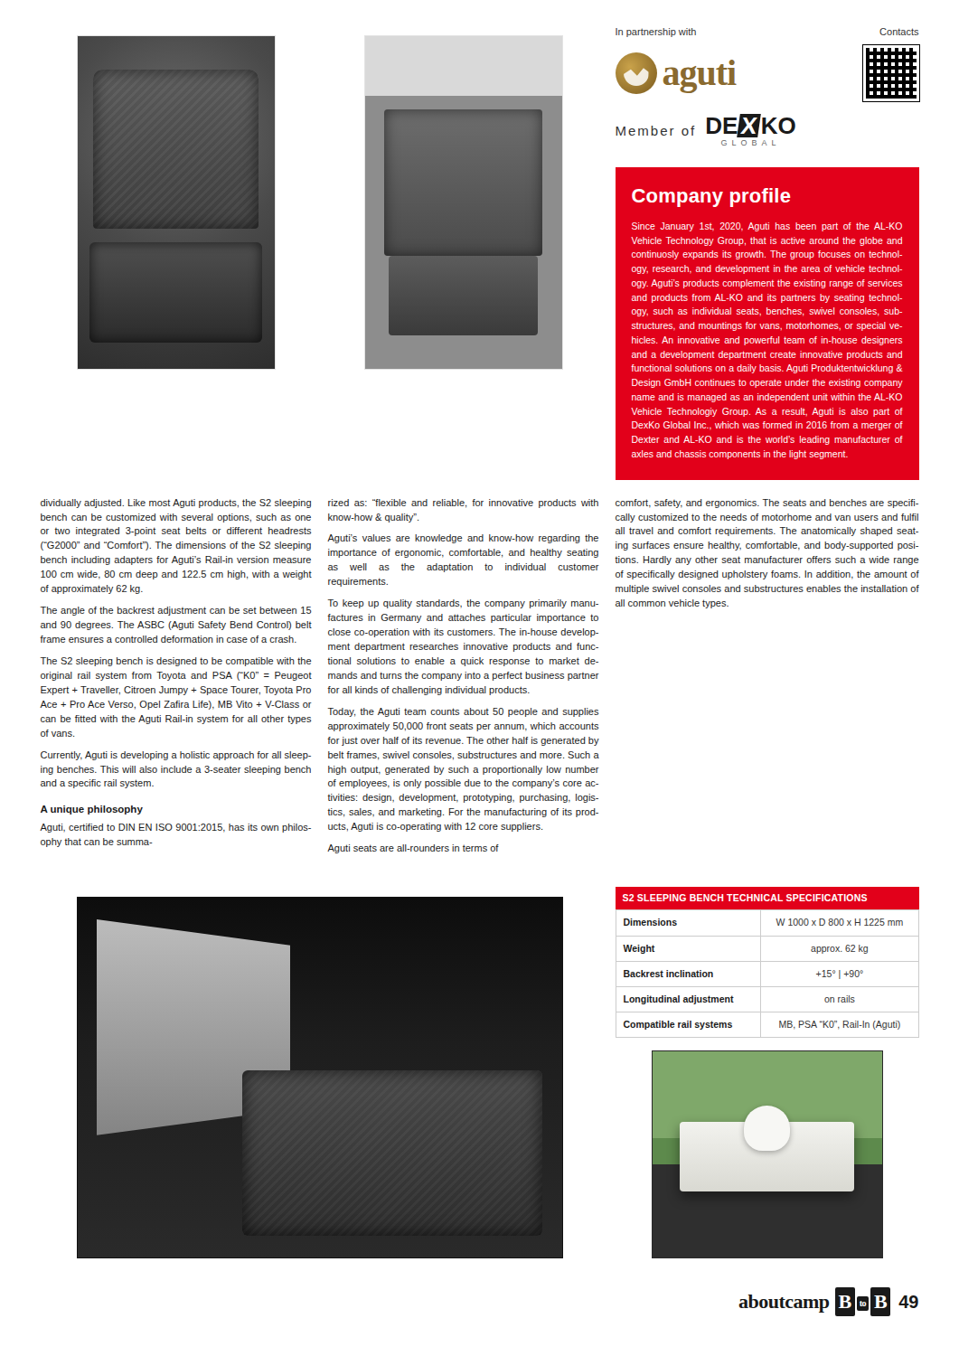In partnership with Contacts
aguti
Member of DEXKO GLOBAL
Company profile
Since January 1st, 2020, Aguti has been part of the AL-KO Vehicle Technology Group, that is active around the globe and continuosly expands its growth. The group focuses on technology, research, and development in the area of vehicle technology. Aguti’s products complement the existing range of services and products from AL-KO and its partners by seating technology, such as individual seats, benches, swivel consoles, substructures, and mountings for vans, motorhomes, or special vehicles. An innovative and powerful team of in-house designers and a development department create innovative products and functional solutions on a daily basis. Aguti Produktentwicklung & Design GmbH continues to operate under the existing company name and is managed as an independent unit within the AL-KO Vehicle Technologiy Group. As a result, Aguti is also part of DexKo Global Inc., which was formed in 2016 from a merger of Dexter and AL-KO and is the world’s leading manufacturer of axles and chassis components in the light segment.
dividually adjusted. Like most Aguti products, the S2 sleeping bench can be customized with several options, such as one or two integrated 3-point seat belts or different headrests (“G2000” and “Comfort”). The dimensions of the S2 sleeping bench including adapters for Aguti’s Rail-in version measure 100 cm wide, 80 cm deep and 122.5 cm high, with a weight of approximately 62 kg.
The angle of the backrest adjustment can be set between 15 and 90 degrees. The ASBC (Aguti Safety Bend Control) belt frame ensures a controlled deformation in case of a crash.
The S2 sleeping bench is designed to be compatible with the original rail system from Toyota and PSA (“K0” = Peugeot Expert + Traveller, Citroen Jumpy + Space Tourer, Toyota Pro Ace + Pro Ace Verso, Opel Zafira Life), MB Vito + V-Class or can be fitted with the Aguti Rail-in system for all other types of vans.
Currently, Aguti is developing a holistic approach for all sleeping benches. This will also include a 3-seater sleeping bench and a specific rail system.
A unique philosophy
Aguti, certified to DIN EN ISO 9001:2015, has its own philosophy that can be summa-
rized as: “flexible and reliable, for innovative products with know-how & quality”.
Aguti’s values are knowledge and know-how regarding the importance of ergonomic, comfortable, and healthy seating as well as the adaptation to individual customer requirements.
To keep up quality standards, the company primarily manufactures in Germany and attaches particular importance to close co-operation with its customers. The in-house development department researches innovative products and functional solutions to enable a quick response to market demands and turns the company into a perfect business partner for all kinds of challenging individual products.
Today, the Aguti team counts about 50 people and supplies approximately 50,000 front seats per annum, which accounts for just over half of its revenue. The other half is generated by belt frames, swivel consoles, substructures and more. Such a high output, generated by such a proportionally low number of employees, is only possible due to the company’s core activities: design, development, prototyping, purchasing, logistics, sales, and marketing. For the manufacturing of its products, Aguti is co-operating with 12 core suppliers.
Aguti seats are all-rounders in terms of
comfort, safety, and ergonomics. The seats and benches are specifically customized to the needs of motorhome and van users and fulfil all travel and comfort requirements. The anatomically shaped seating surfaces ensure healthy, comfortable, and body-supported positions. Hardly any other seat manufacturer offers such a wide range of specifically designed upholstery foams. In addition, the amount of multiple swivel consoles and substructures enables the installation of all common vehicle types.
S2 SLEEPING BENCH TECHNICAL SPECIFICATIONS
| Dimensions | W 1000 x D 800 x H 1225 mm |
| Weight | approx. 62 kg |
| Backrest inclination | +15° / +90° |
| Longitudinal adjustment | on rails |
| Compatible rail systems | MB, PSA “K0”, Rail-In (Aguti) |
aboutcamp Bto B 49